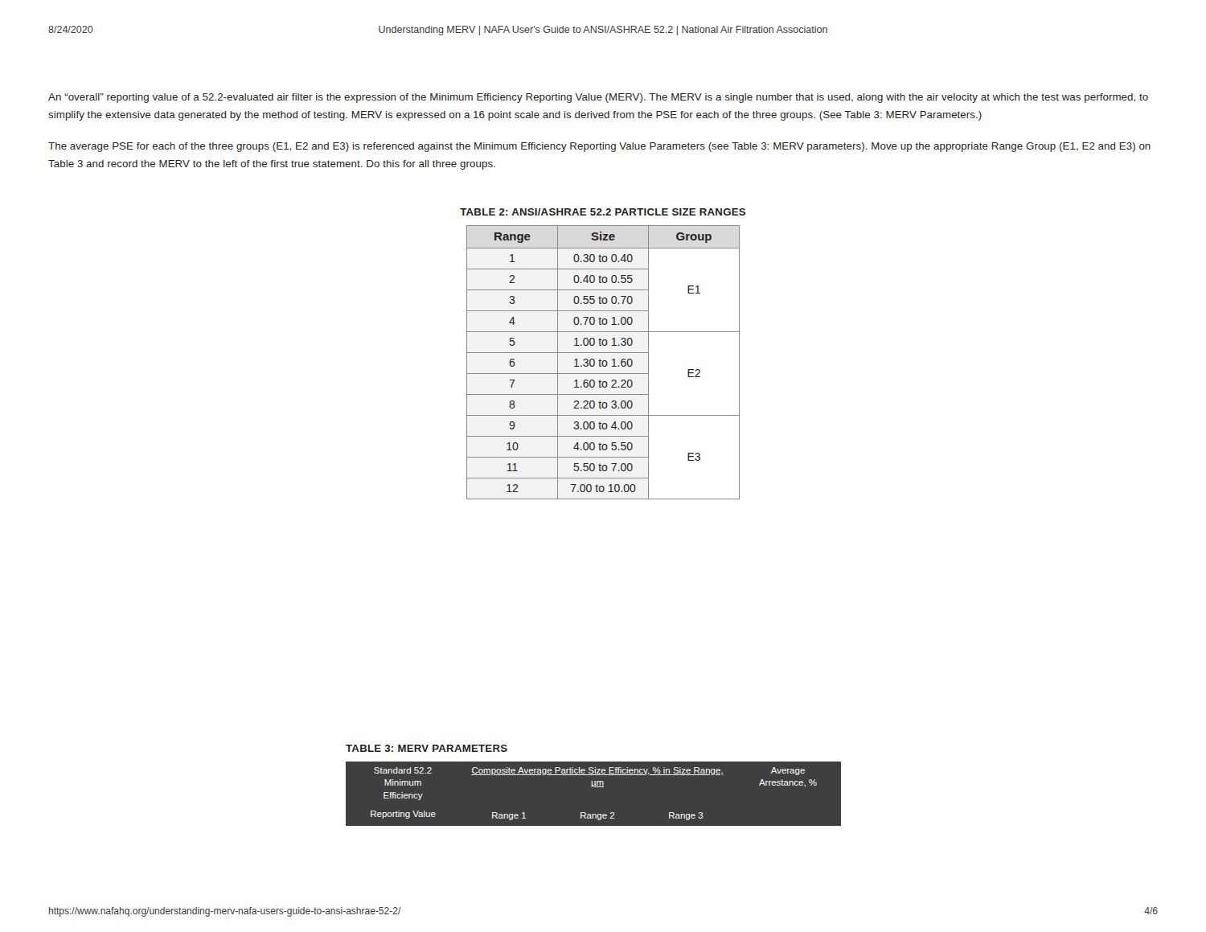8/24/2020
Understanding MERV | NAFA User's Guide to ANSI/ASHRAE 52.2 | National Air Filtration Association
An “overall” reporting value of a 52.2-evaluated air filter is the expression of the Minimum Efficiency Reporting Value (MERV). The MERV is a single number that is used, along with the air velocity at which the test was performed, to simplify the extensive data generated by the method of testing. MERV is expressed on a 16 point scale and is derived from the PSE for each of the three groups. (See Table 3: MERV Parameters.)
The average PSE for each of the three groups (E1, E2 and E3) is referenced against the Minimum Efficiency Reporting Value Parameters (see Table 3: MERV parameters). Move up the appropriate Range Group (E1, E2 and E3) on Table 3 and record the MERV to the left of the first true statement. Do this for all three groups.
TABLE 2: ANSI/ASHRAE 52.2 PARTICLE SIZE RANGES
| Range | Size | Group |
| --- | --- | --- |
| 1 | 0.30 to 0.40 | E1 |
| 2 | 0.40 to 0.55 |
| 3 | 0.55 to 0.70 |
| 4 | 0.70 to 1.00 |
| 5 | 1.00 to 1.30 | E2 |
| 6 | 1.30 to 1.60 |
| 7 | 1.60 to 2.20 |
| 8 | 2.20 to 3.00 |
| 9 | 3.00 to 4.00 | E3 |
| 10 | 4.00 to 5.50 |
| 11 | 5.50 to 7.00 |
| 12 | 7.00 to 10.00 |
TABLE 3: MERV PARAMETERS
| Standard 52.2 Minimum Efficiency | Composite Average Particle Size Efficiency, % in Size Range, µm | Average Arrestance, % |
| Reporting Value | Range 1 Range 2 Range 3 | |
https://www.nafahq.org/understanding-merv-nafa-users-guide-to-ansi-ashrae-52-2/ 4/6